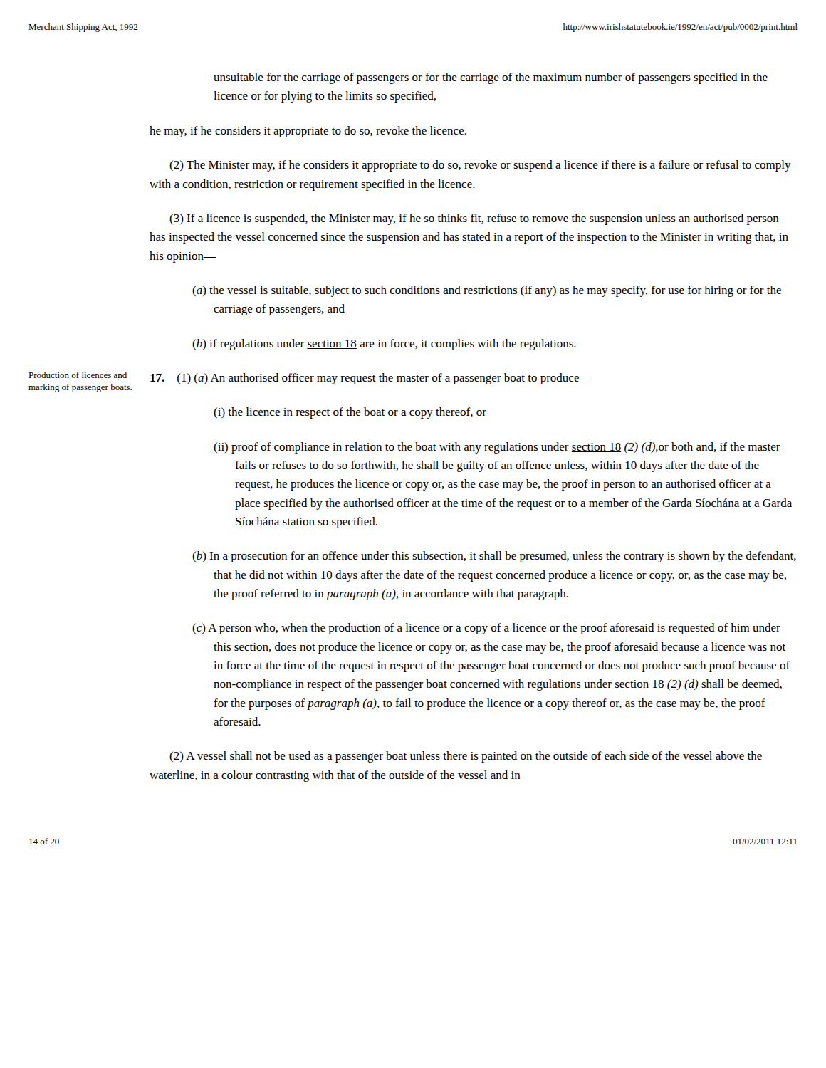Merchant Shipping Act, 1992
http://www.irishstatutebook.ie/1992/en/act/pub/0002/print.html
unsuitable for the carriage of passengers or for the carriage of the maximum number of passengers specified in the licence or for plying to the limits so specified,
he may, if he considers it appropriate to do so, revoke the licence.
(2) The Minister may, if he considers it appropriate to do so, revoke or suspend a licence if there is a failure or refusal to comply with a condition, restriction or requirement specified in the licence.
(3) If a licence is suspended, the Minister may, if he so thinks fit, refuse to remove the suspension unless an authorised person has inspected the vessel concerned since the suspension and has stated in a report of the inspection to the Minister in writing that, in his opinion—
(a) the vessel is suitable, subject to such conditions and restrictions (if any) as he may specify, for use for hiring or for the carriage of passengers, and
(b) if regulations under section 18 are in force, it complies with the regulations.
Production of licences and marking of passenger boats.
17.—(1) (a) An authorised officer may request the master of a passenger boat to produce—
(i) the licence in respect of the boat or a copy thereof, or
(ii) proof of compliance in relation to the boat with any regulations under section 18 (2) (d),or both and, if the master fails or refuses to do so forthwith, he shall be guilty of an offence unless, within 10 days after the date of the request, he produces the licence or copy or, as the case may be, the proof in person to an authorised officer at a place specified by the authorised officer at the time of the request or to a member of the Garda Síochána at a Garda Síochána station so specified.
(b) In a prosecution for an offence under this subsection, it shall be presumed, unless the contrary is shown by the defendant, that he did not within 10 days after the date of the request concerned produce a licence or copy, or, as the case may be, the proof referred to in paragraph (a), in accordance with that paragraph.
(c) A person who, when the production of a licence or a copy of a licence or the proof aforesaid is requested of him under this section, does not produce the licence or copy or, as the case may be, the proof aforesaid because a licence was not in force at the time of the request in respect of the passenger boat concerned or does not produce such proof because of non-compliance in respect of the passenger boat concerned with regulations under section 18 (2) (d) shall be deemed, for the purposes of paragraph (a), to fail to produce the licence or a copy thereof or, as the case may be, the proof aforesaid.
(2) A vessel shall not be used as a passenger boat unless there is painted on the outside of each side of the vessel above the waterline, in a colour contrasting with that of the outside of the vessel and in
14 of 20
01/02/2011 12:11